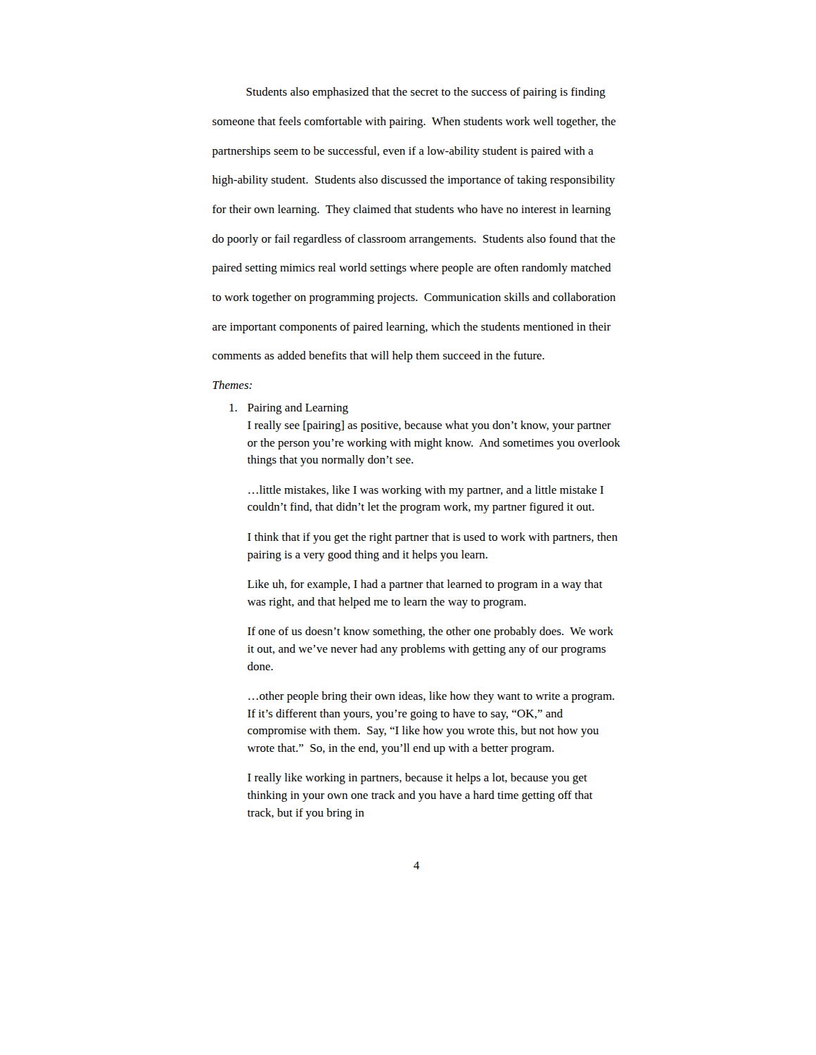Students also emphasized that the secret to the success of pairing is finding someone that feels comfortable with pairing. When students work well together, the partnerships seem to be successful, even if a low-ability student is paired with a high-ability student. Students also discussed the importance of taking responsibility for their own learning. They claimed that students who have no interest in learning do poorly or fail regardless of classroom arrangements. Students also found that the paired setting mimics real world settings where people are often randomly matched to work together on programming projects. Communication skills and collaboration are important components of paired learning, which the students mentioned in their comments as added benefits that will help them succeed in the future.
Themes:
Pairing and Learning
I really see [pairing] as positive, because what you don’t know, your partner or the person you’re working with might know. And sometimes you overlook things that you normally don’t see.
…little mistakes, like I was working with my partner, and a little mistake I couldn’t find, that didn’t let the program work, my partner figured it out.
I think that if you get the right partner that is used to work with partners, then pairing is a very good thing and it helps you learn.
Like uh, for example, I had a partner that learned to program in a way that was right, and that helped me to learn the way to program.
If one of us doesn’t know something, the other one probably does. We work it out, and we’ve never had any problems with getting any of our programs done.
…other people bring their own ideas, like how they want to write a program. If it’s different than yours, you’re going to have to say, “OK,” and compromise with them. Say, “I like how you wrote this, but not how you wrote that.” So, in the end, you’ll end up with a better program.
I really like working in partners, because it helps a lot, because you get thinking in your own one track and you have a hard time getting off that track, but if you bring in
4